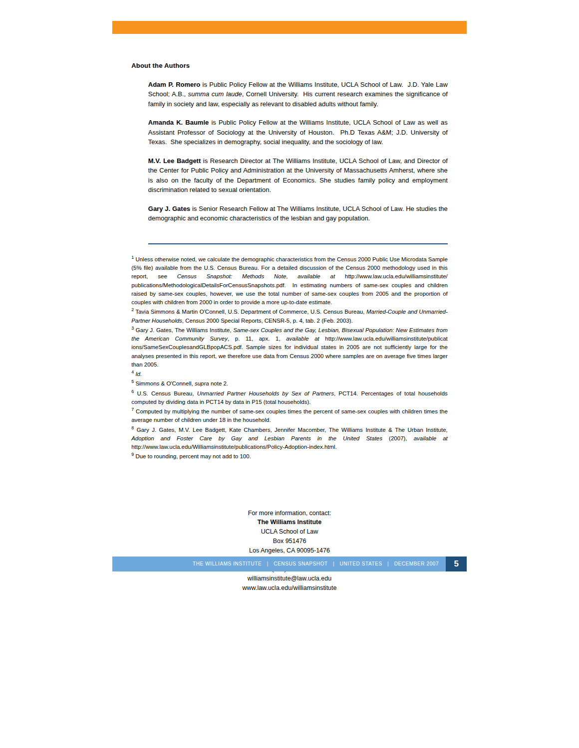About the Authors
Adam P. Romero is Public Policy Fellow at the Williams Institute, UCLA School of Law. J.D. Yale Law School; A.B., summa cum laude, Cornell University. His current research examines the significance of family in society and law, especially as relevant to disabled adults without family.
Amanda K. Baumle is Public Policy Fellow at the Williams Institute, UCLA School of Law as well as Assistant Professor of Sociology at the University of Houston. Ph.D Texas A&M; J.D. University of Texas. She specializes in demography, social inequality, and the sociology of law.
M.V. Lee Badgett is Research Director at The Williams Institute, UCLA School of Law, and Director of the Center for Public Policy and Administration at the University of Massachusetts Amherst, where she is also on the faculty of the Department of Economics. She studies family policy and employment discrimination related to sexual orientation.
Gary J. Gates is Senior Research Fellow at The Williams Institute, UCLA School of Law. He studies the demographic and economic characteristics of the lesbian and gay population.
1 Unless otherwise noted, we calculate the demographic characteristics from the Census 2000 Public Use Microdata Sample (5% file) available from the U.S. Census Bureau. For a detailed discussion of the Census 2000 methodology used in this report, see Census Snapshot: Methods Note, available at http://www.law.ucla.edu/williamsinstitute/ publications/MethodologicalDetailsForCensusSnapshots.pdf. In estimating numbers of same-sex couples and children raised by same-sex couples, however, we use the total number of same-sex couples from 2005 and the proportion of couples with children from 2000 in order to provide a more up-to-date estimate.
2 Tavia Simmons & Martin O'Connell, U.S. Department of Commerce, U.S. Census Bureau, Married-Couple and Unmarried-Partner Households, Census 2000 Special Reports, CENSR-5, p. 4, tab. 2 (Feb. 2003).
3 Gary J. Gates, The Williams Institute, Same-sex Couples and the Gay, Lesbian, Bisexual Population: New Estimates from the American Community Survey, p. 11, apx. 1, available at http://www.law.ucla.edu/williamsinstitute/publicat ions/SameSexCouplesandGLBpopACS.pdf. Sample sizes for individual states in 2005 are not sufficiently large for the analyses presented in this report, we therefore use data from Census 2000 where samples are on average five times larger than 2005.
4 Id.
5 Simmons & O'Connell, supra note 2.
6 U.S. Census Bureau, Unmarried Partner Households by Sex of Partners, PCT14. Percentages of total households computed by dividing data in PCT14 by data in P15 (total households).
7 Computed by multiplying the number of same-sex couples times the percent of same-sex couples with children times the average number of children under 18 in the household.
8 Gary J. Gates, M.V. Lee Badgett, Kate Chambers, Jennifer Macomber, The Williams Institute & The Urban Institute, Adoption and Foster Care by Gay and Lesbian Parents in the United States (2007), available at http://www.law.ucla.edu/Williamsinstitute/publications/Policy-Adoption-index.html.
9 Due to rounding, percent may not add to 100.
For more information, contact:
The Williams Institute
UCLA School of Law
Box 951476
Los Angeles, CA 90095-1476
T (310)267-4382
F (310)825-7270
williamsinstitute@law.ucla.edu
www.law.ucla.edu/williamsinstitute
THE WILLIAMS INSTITUTE | CENSUS SNAPSHOT | UNITED STATES | DECEMBER 2007
5